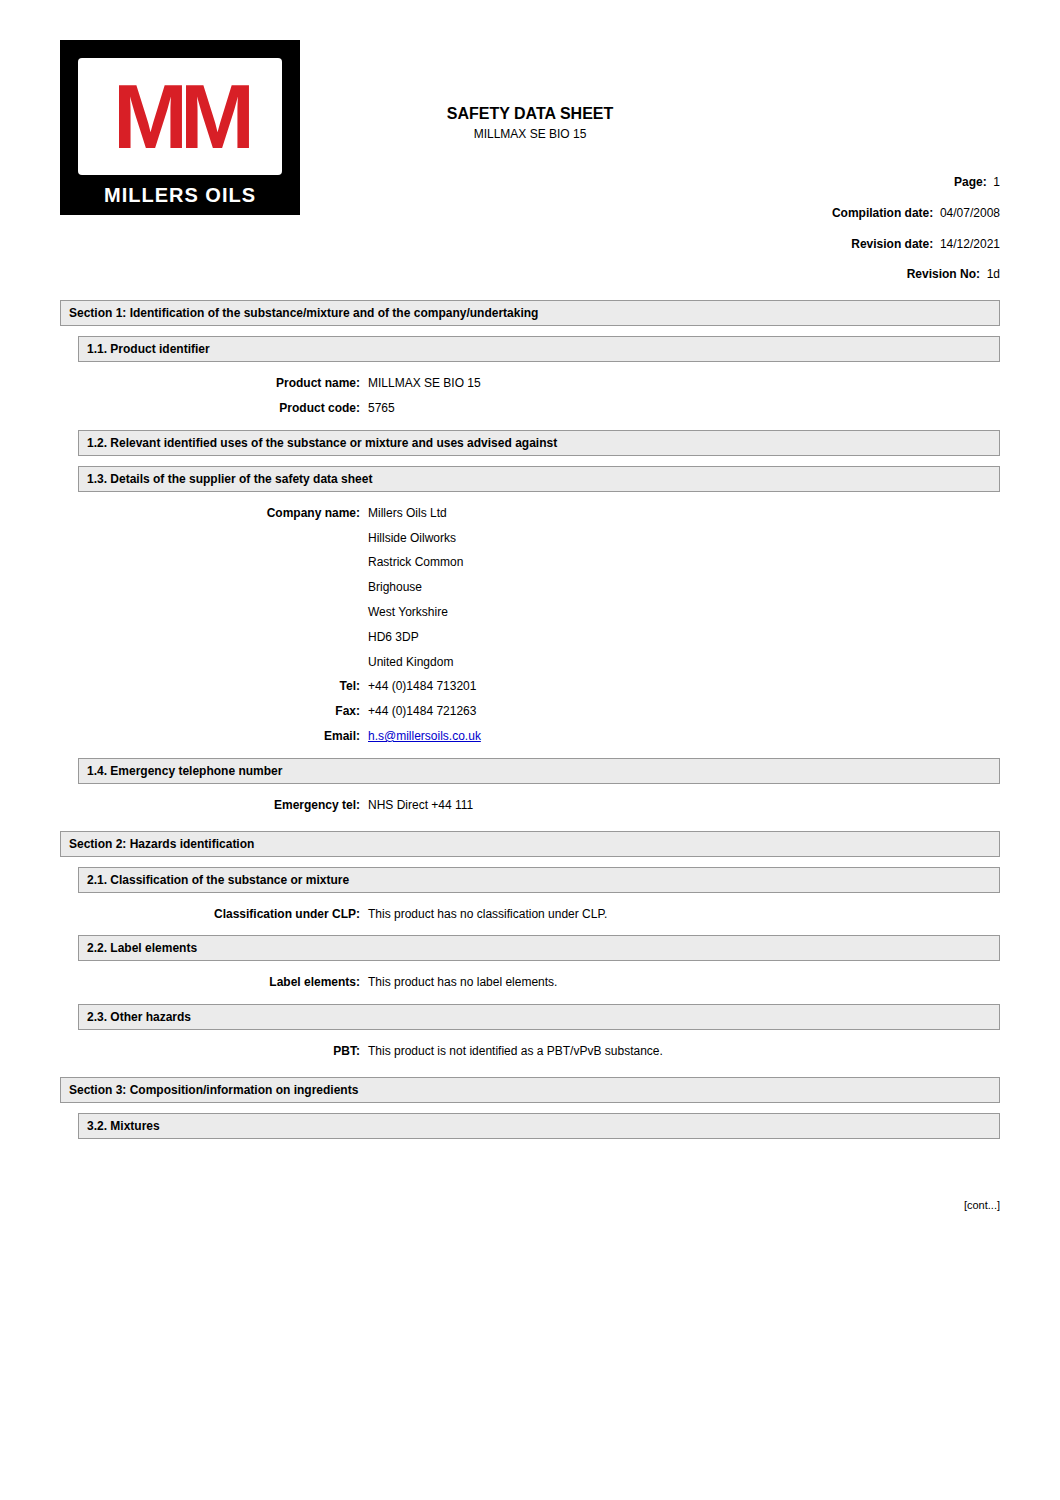MM
MILLERS OILS
SAFETY DATA SHEET
MILLMAX SE BIO 15
Page: 1
Compilation date: 04/07/2008
Revision date: 14/12/2021
Revision No: 1d
Section 1: Identification of the substance/mixture and of the company/undertaking
1.1. Product identifier
Product name:
MILLMAX SE BIO 15
Product code:
5765
1.2. Relevant identified uses of the substance or mixture and uses advised against
1.3. Details of the supplier of the safety data sheet
Company name:
Millers Oils Ltd
Hillside Oilworks
Rastrick Common
Brighouse
West Yorkshire
HD6 3DP
United Kingdom
Tel:
+44 (0)1484 713201
Fax:
+44 (0)1484 721263
Email:
h.s@millersoils.co.uk
1.4. Emergency telephone number
Emergency tel:
NHS Direct +44 111
Section 2: Hazards identification
2.1. Classification of the substance or mixture
Classification under CLP:
This product has no classification under CLP.
2.2. Label elements
Label elements:
This product has no label elements.
2.3. Other hazards
PBT:
This product is not identified as a PBT/vPvB substance.
Section 3: Composition/information on ingredients
3.2. Mixtures
[cont...]